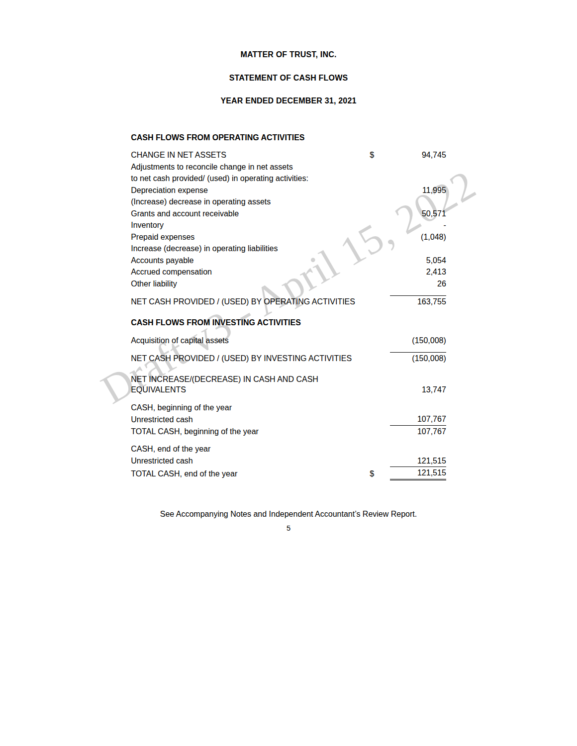Draft v3 - April 15, 2022
MATTER OF TRUST, INC.
STATEMENT OF CASH FLOWS
YEAR ENDED DECEMBER 31, 2021
| CASH FLOWS FROM OPERATING ACTIVITIES | | |
| CHANGE IN NET ASSETS | $ | 94,745 |
| Adjustments to reconcile change in net assets | | |
| to net cash provided/ (used) in operating activities: | | |
| Depreciation expense | | 11,995 |
| (Increase) decrease in operating assets | | |
| Grants and account receivable | | 50,571 |
| Inventory | | - |
| Prepaid expenses | | (1,048) |
| Increase (decrease) in operating liabilities | | |
| Accounts payable | | 5,054 |
| Accrued compensation | | 2,413 |
| Other liability | | 26 |
| NET CASH PROVIDED / (USED) BY OPERATING ACTIVITIES | | 163,755 |
| CASH FLOWS FROM INVESTING ACTIVITIES | | |
| Acquisition of capital assets | | (150,008) |
| NET CASH PROVIDED / (USED) BY INVESTING ACTIVITIES | | (150,008) |
| NET INCREASE/(DECREASE) IN CASH AND CASH EQUIVALENTS | | 13,747 |
| CASH, beginning of the year | | |
| Unrestricted cash | | 107,767 |
| TOTAL CASH, beginning of the year | | 107,767 |
| CASH, end of the year | | |
| Unrestricted cash | | 121,515 |
| TOTAL CASH, end of the year | $ | 121,515 |
See Accompanying Notes and Independent Accountant’s Review Report.
5